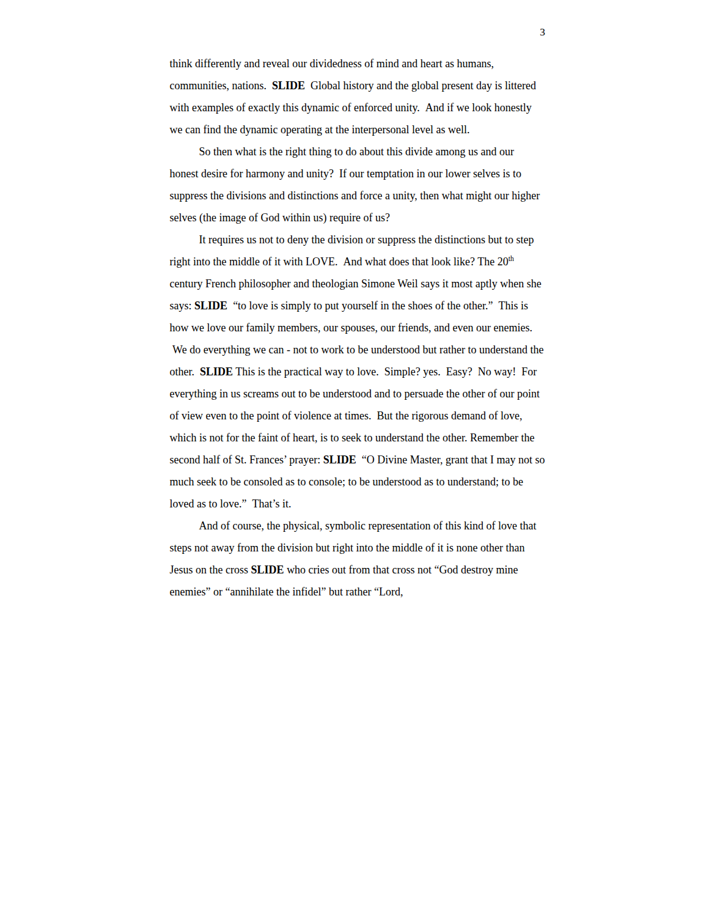3
think differently and reveal our dividedness of mind and heart as humans, communities, nations. SLIDE Global history and the global present day is littered with examples of exactly this dynamic of enforced unity. And if we look honestly we can find the dynamic operating at the interpersonal level as well.
So then what is the right thing to do about this divide among us and our honest desire for harmony and unity? If our temptation in our lower selves is to suppress the divisions and distinctions and force a unity, then what might our higher selves (the image of God within us) require of us?
It requires us not to deny the division or suppress the distinctions but to step right into the middle of it with LOVE. And what does that look like? The 20th century French philosopher and theologian Simone Weil says it most aptly when she says: SLIDE “to love is simply to put yourself in the shoes of the other.” This is how we love our family members, our spouses, our friends, and even our enemies. We do everything we can - not to work to be understood but rather to understand the other. SLIDE This is the practical way to love. Simple? yes. Easy? No way! For everything in us screams out to be understood and to persuade the other of our point of view even to the point of violence at times. But the rigorous demand of love, which is not for the faint of heart, is to seek to understand the other. Remember the second half of St. Frances’ prayer: SLIDE “O Divine Master, grant that I may not so much seek to be consoled as to console; to be understood as to understand; to be loved as to love.” That’s it.
And of course, the physical, symbolic representation of this kind of love that steps not away from the division but right into the middle of it is none other than Jesus on the cross SLIDE who cries out from that cross not “God destroy mine enemies” or “annihilate the infidel” but rather “Lord,